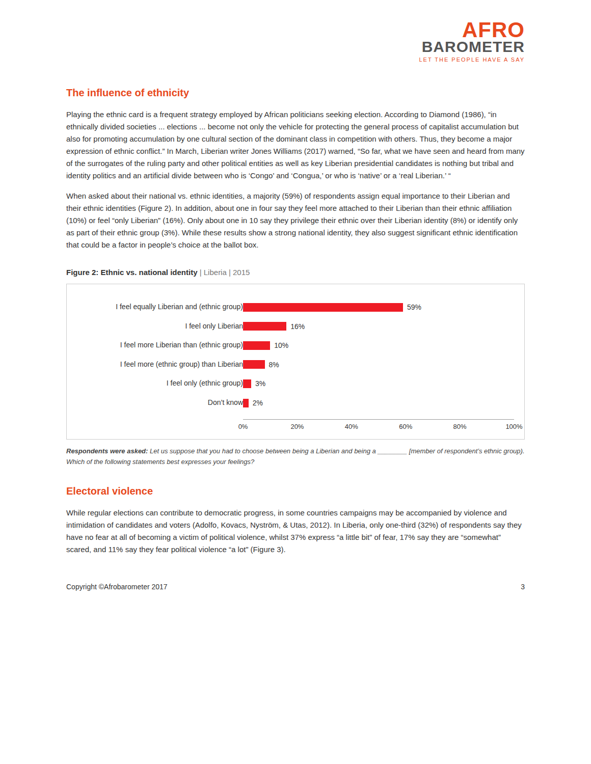AFRO
BAROMETER
LET THE PEOPLE HAVE A SAY
The influence of ethnicity
Playing the ethnic card is a frequent strategy employed by African politicians seeking election. According to Diamond (1986), “in ethnically divided societies ... elections ... become not only the vehicle for protecting the general process of capitalist accumulation but also for promoting accumulation by one cultural section of the dominant class in competition with others. Thus, they become a major expression of ethnic conflict.” In March, Liberian writer Jones Williams (2017) warned, “So far, what we have seen and heard from many of the surrogates of the ruling party and other political entities as well as key Liberian presidential candidates is nothing but tribal and identity politics and an artificial divide between who is ‘Congo’ and ‘Congua,’ or who is ‘native’ or a ‘real Liberian.’ “
When asked about their national vs. ethnic identities, a majority (59%) of respondents assign equal importance to their Liberian and their ethnic identities (Figure 2). In addition, about one in four say they feel more attached to their Liberian than their ethnic affiliation (10%) or feel “only Liberian” (16%). Only about one in 10 say they privilege their ethnic over their Liberian identity (8%) or identify only as part of their ethnic group (3%). While these results show a strong national identity, they also suggest significant ethnic identification that could be a factor in people’s choice at the ballot box.
Figure 2: Ethnic vs. national identity | Liberia | 2015
| I feel equally Liberian and (ethnic group) | 59% |
| I feel only Liberian | 16% |
| I feel more Liberian than (ethnic group) | 10% |
| I feel more (ethnic group) than Liberian | 8% |
| I feel only (ethnic group) | 3% |
| Don’t know | 2% |
| | 0% 20% 40% 60% 80% 100% |
Respondents were asked: Let us suppose that you had to choose between being a Liberian and being a ________ [member of respondent’s ethnic group). Which of the following statements best expresses your feelings?
Electoral violence
While regular elections can contribute to democratic progress, in some countries campaigns may be accompanied by violence and intimidation of candidates and voters (Adolfo, Kovacs, Nyström, & Utas, 2012). In Liberia, only one-third (32%) of respondents say they have no fear at all of becoming a victim of political violence, whilst 37% express “a little bit” of fear, 17% say they are “somewhat” scared, and 11% say they fear political violence “a lot” (Figure 3).
Copyright ©Afrobarometer 2017 3